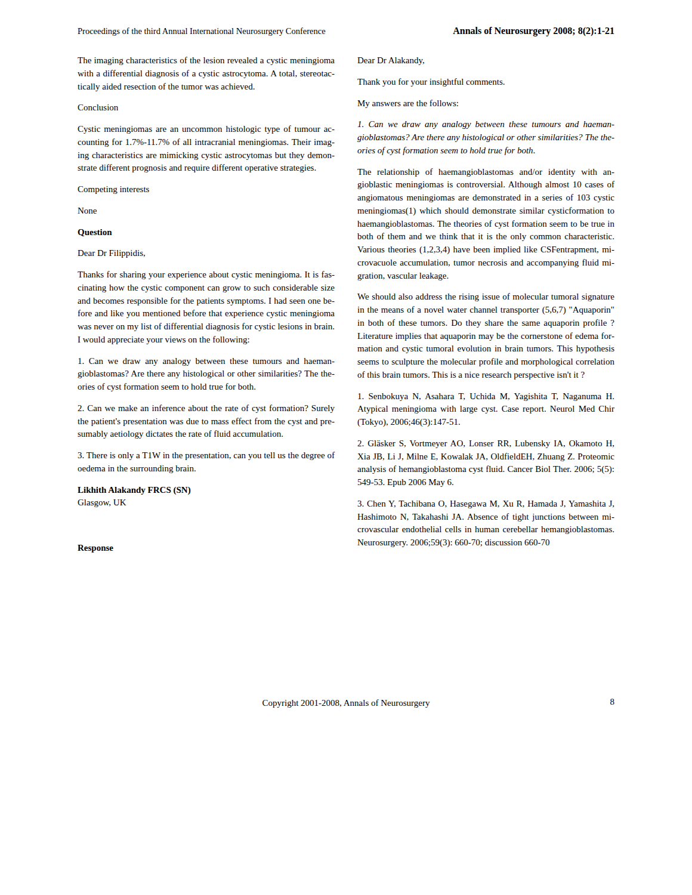Proceedings of the third Annual International Neurosurgery Conference
Annals of Neurosurgery 2008; 8(2):1-21
The imaging characteristics of the lesion revealed a cystic meningioma with a differential diagnosis of a cystic astrocytoma. A total, stereotactically aided resection of the tumor was achieved.
Conclusion
Cystic meningiomas are an uncommon histologic type of tumour accounting for 1.7%-11.7% of all intracranial meningiomas. Their imaging characteristics are mimicking cystic astrocytomas but they demonstrate different prognosis and require different operative strategies.
Competing interests
None
Question
Dear Dr Filippidis,
Thanks for sharing your experience about cystic meningioma. It is fascinating how the cystic component can grow to such considerable size and becomes responsible for the patients symptoms. I had seen one before and like you mentioned before that experience cystic meningioma was never on my list of differential diagnosis for cystic lesions in brain. I would appreciate your views on the following:
1. Can we draw any analogy between these tumours and haemangioblastomas? Are there any histological or other similarities? The theories of cyst formation seem to hold true for both.
2. Can we make an inference about the rate of cyst formation? Surely the patient's presentation was due to mass effect from the cyst and presumably aetiology dictates the rate of fluid accumulation.
3. There is only a T1W in the presentation, can you tell us the degree of oedema in the surrounding brain.
Likhith Alakandy FRCS (SN)
Glasgow, UK
Response
Dear Dr Alakandy,
Thank you for your insightful comments.
My answers are the follows:
1. Can we draw any analogy between these tumours and haemangioblastomas? Are there any histological or other similarities? The theories of cyst formation seem to hold true for both.
The relationship of haemangioblastomas and/or identity with angioblastic meningiomas is controversial. Although almost 10 cases of angiomatous meningiomas are demonstrated in a series of 103 cystic meningiomas(1) which should demonstrate similar cysticformation to haemangioblastomas. The theories of cyst formation seem to be true in both of them and we think that it is the only common characteristic. Various theories (1,2,3,4) have been implied like CSFentrapment, microvacuole accumulation, tumor necrosis and accompanying fluid migration, vascular leakage.
We should also address the rising issue of molecular tumoral signature in the means of a novel water channel transporter (5,6,7) "Aquaporin" in both of these tumors. Do they share the same aquaporin profile ? Literature implies that aquaporin may be the cornerstone of edema formation and cystic tumoral evolution in brain tumors. This hypothesis seems to sculpture the molecular profile and morphological correlation of this brain tumors. This is a nice research perspective isn't it ?
1. Senbokuya N, Asahara T, Uchida M, Yagishita T, Naganuma H. Atypical meningioma with large cyst. Case report. Neurol Med Chir (Tokyo), 2006;46(3):147-51.
2. Gläsker S, Vortmeyer AO, Lonser RR, Lubensky IA, Okamoto H, Xia JB, Li J, Milne E, Kowalak JA, OldfieldEH, Zhuang Z. Proteomic analysis of hemangioblastoma cyst fluid. Cancer Biol Ther. 2006; 5(5): 549-53. Epub 2006 May 6.
3. Chen Y, Tachibana O, Hasegawa M, Xu R, Hamada J, Yamashita J, Hashimoto N, Takahashi JA. Absence of tight junctions between microvascular endothelial cells in human cerebellar hemangioblastomas. Neurosurgery. 2006;59(3): 660-70; discussion 660-70
Copyright 2001-2008, Annals of Neurosurgery
8